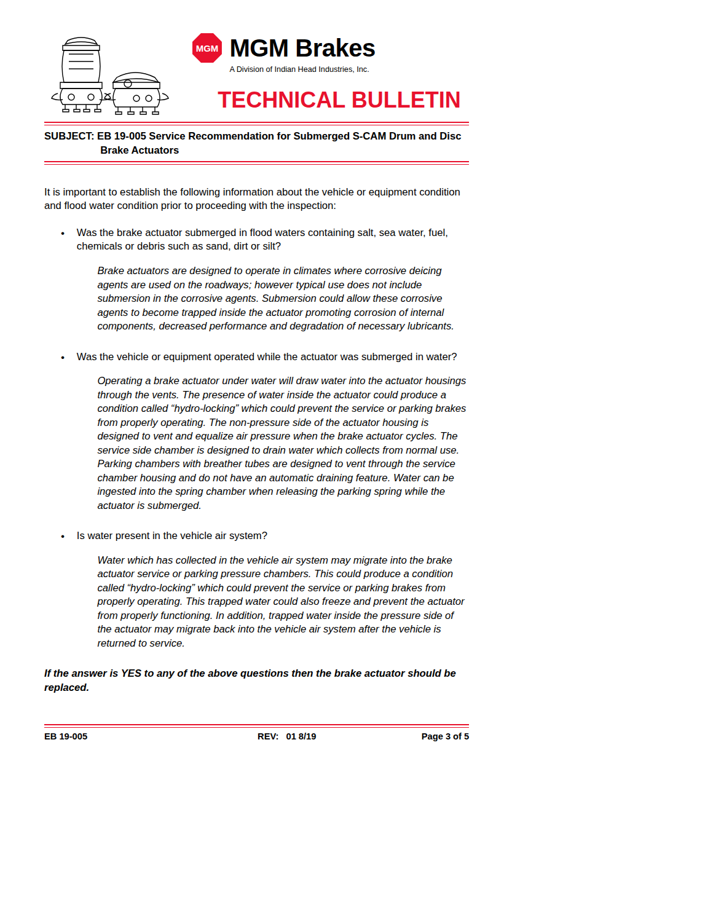MGM MGM Brakes
A Division of Indian Head Industries, Inc.
TECHNICAL BULLETIN
SUBJECT: EB 19-005 Service Recommendation for Submerged S-CAM Drum and Disc Brake Actuators
It is important to establish the following information about the vehicle or equipment condition and flood water condition prior to proceeding with the inspection:
Was the brake actuator submerged in flood waters containing salt, sea water, fuel, chemicals or debris such as sand, dirt or silt?
Brake actuators are designed to operate in climates where corrosive deicing agents are used on the roadways; however typical use does not include submersion in the corrosive agents. Submersion could allow these corrosive agents to become trapped inside the actuator promoting corrosion of internal components, decreased performance and degradation of necessary lubricants.
Was the vehicle or equipment operated while the actuator was submerged in water?
Operating a brake actuator under water will draw water into the actuator housings through the vents. The presence of water inside the actuator could produce a condition called “hydro-locking” which could prevent the service or parking brakes from properly operating. The non-pressure side of the actuator housing is designed to vent and equalize air pressure when the brake actuator cycles. The service side chamber is designed to drain water which collects from normal use. Parking chambers with breather tubes are designed to vent through the service chamber housing and do not have an automatic draining feature. Water can be ingested into the spring chamber when releasing the parking spring while the actuator is submerged.
Is water present in the vehicle air system?
Water which has collected in the vehicle air system may migrate into the brake actuator service or parking pressure chambers. This could produce a condition called “hydro-locking” which could prevent the service or parking brakes from properly operating. This trapped water could also freeze and prevent the actuator from properly functioning. In addition, trapped water inside the pressure side of the actuator may migrate back into the vehicle air system after the vehicle is returned to service.
If the answer is YES to any of the above questions then the brake actuator should be replaced.
EB 19-005 REV: 01 8/19 Page 3 of 5